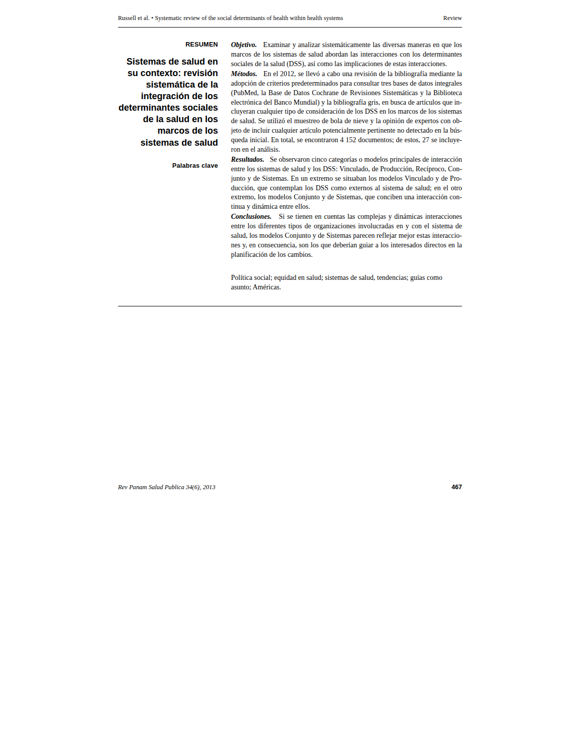Russell et al. • Systematic review of the social determinants of health within health systems
Review
RESUMEN
Sistemas de salud en su contexto: revisión sistemática de la integración de los determinantes sociales de la salud en los marcos de los sistemas de salud
Palabras clave
Objetivo. Examinar y analizar sistemáticamente las diversas maneras en que los marcos de los sistemas de salud abordan las interacciones con los determinantes sociales de la salud (DSS), así como las implicaciones de estas interacciones.
Métodos. En el 2012, se llevó a cabo una revisión de la bibliografía mediante la adopción de criterios predeterminados para consultar tres bases de datos integrales (PubMed, la Base de Datos Cochrane de Revisiones Sistemáticas y la Biblioteca electrónica del Banco Mundial) y la bibliografía gris, en busca de artículos que incluyeran cualquier tipo de consideración de los DSS en los marcos de los sistemas de salud. Se utilizó el muestreo de bola de nieve y la opinión de expertos con objeto de incluir cualquier artículo potencialmente pertinente no detectado en la búsqueda inicial. En total, se encontraron 4 152 documentos; de estos, 27 se incluyeron en el análisis.
Resultados. Se observaron cinco categorías o modelos principales de interacción entre los sistemas de salud y los DSS: Vinculado, de Producción, Recíproco, Conjunto y de Sistemas. En un extremo se situaban los modelos Vinculado y de Producción, que contemplan los DSS como externos al sistema de salud; en el otro extremo, los modelos Conjunto y de Sistemas, que conciben una interacción continua y dinámica entre ellos.
Conclusiones. Si se tienen en cuentas las complejas y dinámicas interacciones entre los diferentes tipos de organizaciones involucradas en y con el sistema de salud, los modelos Conjunto y de Sistemas parecen reflejar mejor estas interacciones y, en consecuencia, son los que deberían guiar a los interesados directos en la planificación de los cambios.
Política social; equidad en salud; sistemas de salud, tendencias; guías como asunto; Américas.
Rev Panam Salud Publica 34(6), 2013
467